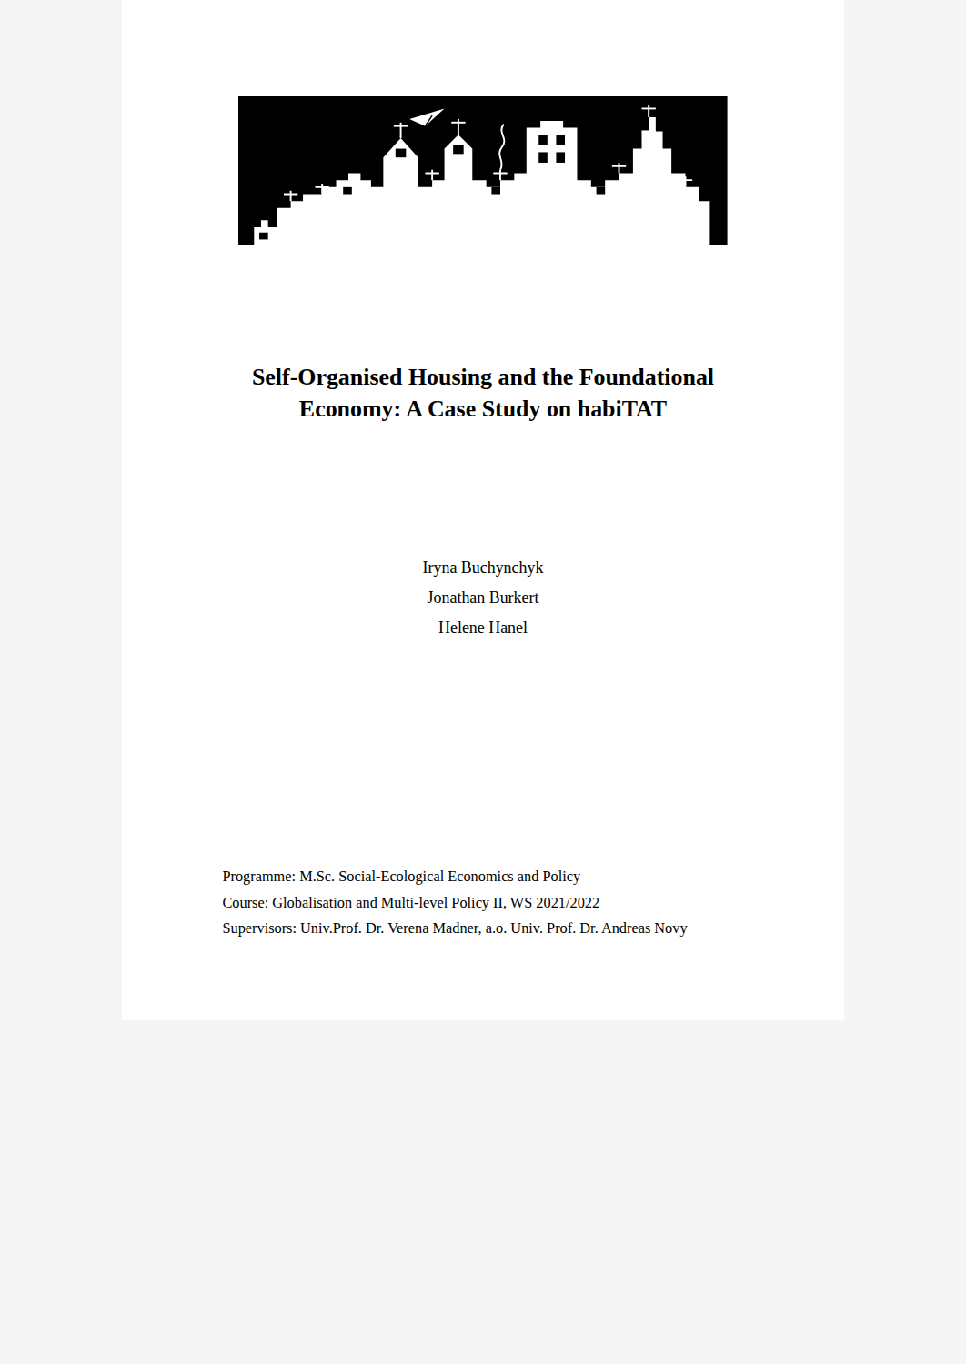Self-Organised Housing and the Foundational Economy: A Case Study on habiTAT
Iryna Buchynchyk
Jonathan Burkert
Helene Hanel
Programme: M.Sc. Social-Ecological Economics and Policy
Course: Globalisation and Multi-level Policy II, WS 2021/2022
Supervisors: Univ.Prof. Dr. Verena Madner, a.o. Univ. Prof. Dr. Andreas Novy